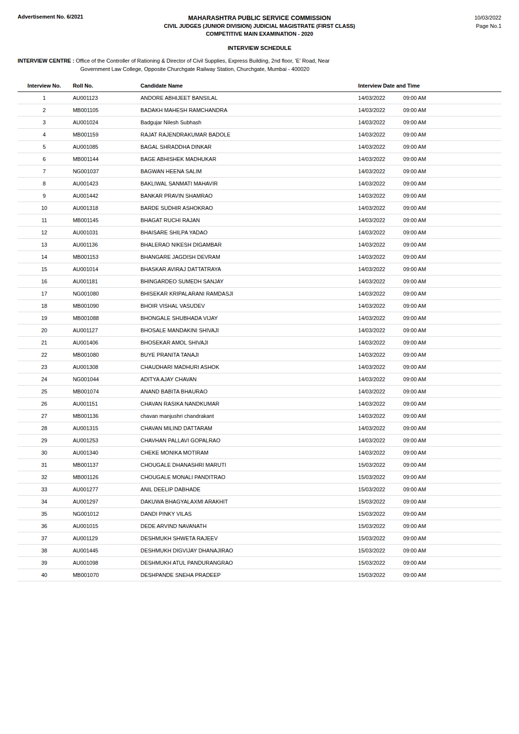Advertisement No. 6/2021
10/03/2022
Page No.1
MAHARASHTRA PUBLIC SERVICE COMMISSION
CIVIL JUDGES (JUNIOR DIVISION) JUDICIAL MAGISTRATE (FIRST CLASS)
COMPETITIVE MAIN EXAMINATION - 2020
INTERVIEW SCHEDULE
INTERVIEW CENTRE : Office of the Controller of Rationing & Director of Civil Supplies, Express Building, 2nd floor, 'E' Road, Near Government Law College, Opposite Churchgate Railway Station, Churchgate, Mumbai - 400020
| Interview No. | Roll No. | Candidate Name | Interview Date and Time |
| --- | --- | --- | --- |
| 1 | AU001123 | ANDORE ABHIJEET BANSILAL | 14/03/2022 09:00 AM |
| 2 | MB001105 | BADAKH MAHESH RAMCHANDRA | 14/03/2022 09:00 AM |
| 3 | AU001024 | Badgujar Nilesh Subhash | 14/03/2022 09:00 AM |
| 4 | MB001159 | RAJAT RAJENDRAKUMAR BADOLE | 14/03/2022 09:00 AM |
| 5 | AU001085 | BAGAL SHRADDHA DINKAR | 14/03/2022 09:00 AM |
| 6 | MB001144 | BAGE ABHISHEK MADHUKAR | 14/03/2022 09:00 AM |
| 7 | NG001037 | BAGWAN HEENA SALIM | 14/03/2022 09:00 AM |
| 8 | AU001423 | BAKLIWAL SANMATI MAHAVIR | 14/03/2022 09:00 AM |
| 9 | AU001442 | BANKAR PRAVIN SHAMRAO | 14/03/2022 09:00 AM |
| 10 | AU001318 | BARDE SUDHIR ASHOKRAO | 14/03/2022 09:00 AM |
| 11 | MB001145 | BHAGAT RUCHI RAJAN | 14/03/2022 09:00 AM |
| 12 | AU001031 | BHAISARE SHILPA YADAO | 14/03/2022 09:00 AM |
| 13 | AU001136 | BHALERAO NIKESH DIGAMBAR | 14/03/2022 09:00 AM |
| 14 | MB001153 | BHANGARE JAGDISH DEVRAM | 14/03/2022 09:00 AM |
| 15 | AU001014 | BHASKAR AVIRAJ DATTATRAYA | 14/03/2022 09:00 AM |
| 16 | AU001181 | BHINGARDEO SUMEDH SANJAY | 14/03/2022 09:00 AM |
| 17 | NG001080 | BHISEKAR KRIPALARANI RAMDASJI | 14/03/2022 09:00 AM |
| 18 | MB001090 | BHOIR VISHAL VASUDEV | 14/03/2022 09:00 AM |
| 19 | MB001088 | BHONGALE SHUBHADA VIJAY | 14/03/2022 09:00 AM |
| 20 | AU001127 | BHOSALE MANDAKINI SHIVAJI | 14/03/2022 09:00 AM |
| 21 | AU001406 | BHOSEKAR AMOL SHIVAJI | 14/03/2022 09:00 AM |
| 22 | MB001080 | BUYE PRANITA TANAJI | 14/03/2022 09:00 AM |
| 23 | AU001308 | CHAUDHARI MADHURI ASHOK | 14/03/2022 09:00 AM |
| 24 | NG001044 | ADITYA AJAY CHAVAN | 14/03/2022 09:00 AM |
| 25 | MB001074 | ANAND BABITA BHAURAO | 14/03/2022 09:00 AM |
| 26 | AU001151 | CHAVAN RASIKA NANDKUMAR | 14/03/2022 09:00 AM |
| 27 | MB001136 | chavan manjushri chandrakant | 14/03/2022 09:00 AM |
| 28 | AU001315 | CHAVAN MILIND DATTARAM | 14/03/2022 09:00 AM |
| 29 | AU001253 | CHAVHAN PALLAVI GOPALRAO | 14/03/2022 09:00 AM |
| 30 | AU001340 | CHEKE MONIKA MOTIRAM | 14/03/2022 09:00 AM |
| 31 | MB001137 | CHOUGALE DHANASHRI MARUTI | 15/03/2022 09:00 AM |
| 32 | MB001126 | CHOUGALE MONALI PANDITRAO | 15/03/2022 09:00 AM |
| 33 | AU001277 | ANIL DEELIP DABHADE | 15/03/2022 09:00 AM |
| 34 | AU001297 | DAKUWA BHAGYALAXMI ARAKHIT | 15/03/2022 09:00 AM |
| 35 | NG001012 | DANDI PINKY VILAS | 15/03/2022 09:00 AM |
| 36 | AU001015 | DEDE ARVIND NAVANATH | 15/03/2022 09:00 AM |
| 37 | AU001129 | DESHMUKH SHWETA RAJEEV | 15/03/2022 09:00 AM |
| 38 | AU001445 | DESHMUKH DIGVIJAY DHANAJIRAO | 15/03/2022 09:00 AM |
| 39 | AU001098 | DESHMUKH ATUL PANDURANGRAO | 15/03/2022 09:00 AM |
| 40 | MB001070 | DESHPANDE SNEHA PRADEEP | 15/03/2022 09:00 AM |